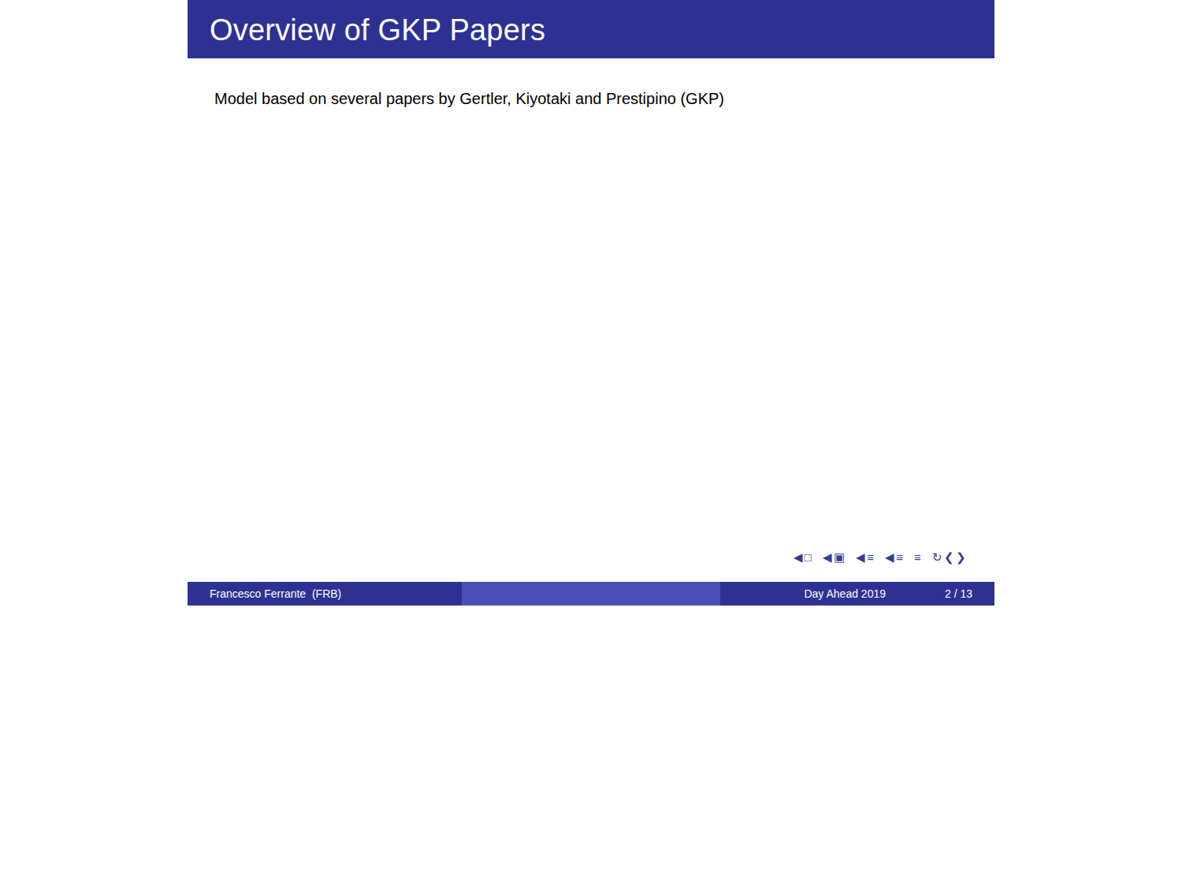Overview of GKP Papers
Model based on several papers by Gertler, Kiyotaki and Prestipino (GKP)
◀□ ◀▣ ◀≡ ◀≡ ≡ ↻❮❯
Francesco Ferrante (FRB)
Day Ahead 2019 2 / 13